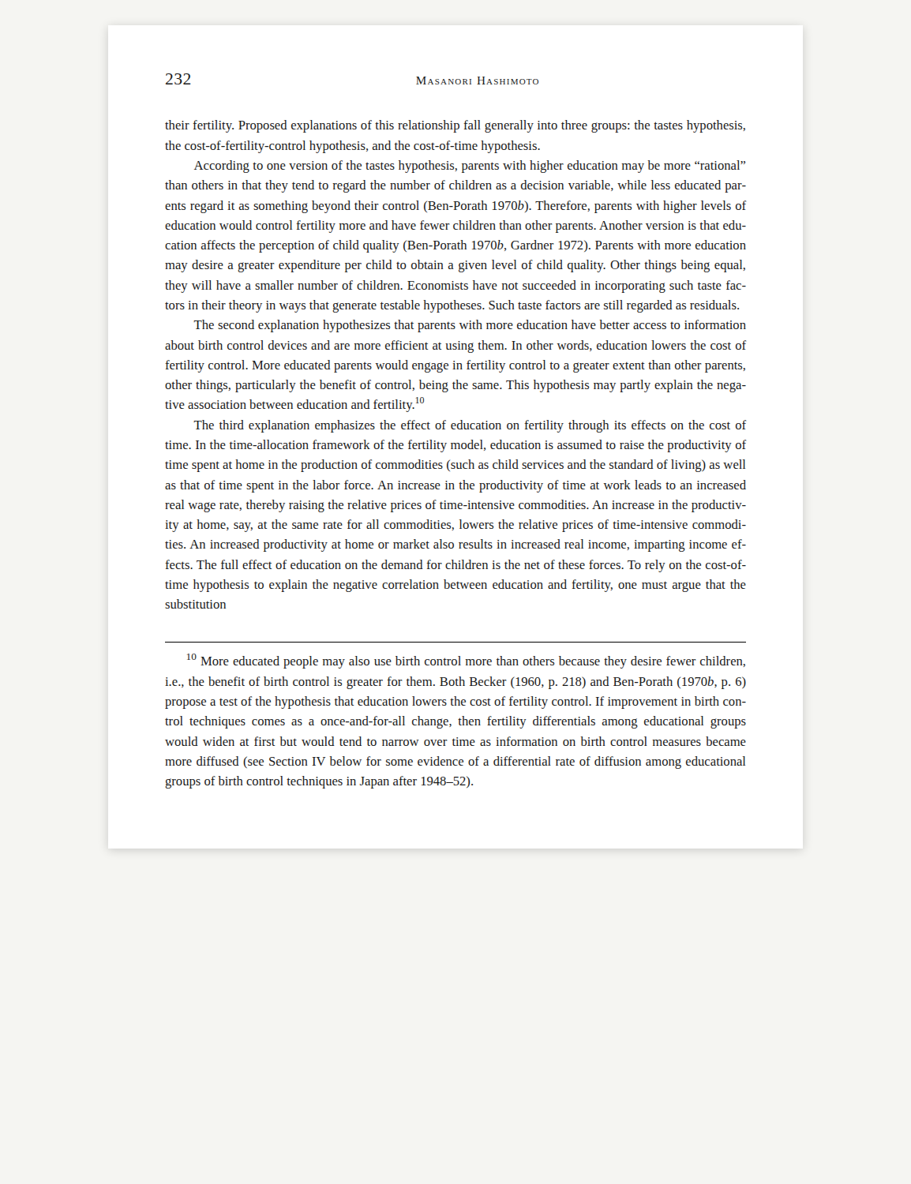232 Masanori Hashimoto
their fertility. Proposed explanations of this relationship fall generally into three groups: the tastes hypothesis, the cost-of-fertility-control hypothesis, and the cost-of-time hypothesis.
According to one version of the tastes hypothesis, parents with higher education may be more “rational” than others in that they tend to regard the number of children as a decision variable, while less educated parents regard it as something beyond their control (Ben-Porath 1970b). Therefore, parents with higher levels of education would control fertility more and have fewer children than other parents. Another version is that education affects the perception of child quality (Ben-Porath 1970b, Gardner 1972). Parents with more education may desire a greater expenditure per child to obtain a given level of child quality. Other things being equal, they will have a smaller number of children. Economists have not succeeded in incorporating such taste factors in their theory in ways that generate testable hypotheses. Such taste factors are still regarded as residuals.
The second explanation hypothesizes that parents with more education have better access to information about birth control devices and are more efficient at using them. In other words, education lowers the cost of fertility control. More educated parents would engage in fertility control to a greater extent than other parents, other things, particularly the benefit of control, being the same. This hypothesis may partly explain the negative association between education and fertility.10
The third explanation emphasizes the effect of education on fertility through its effects on the cost of time. In the time-allocation framework of the fertility model, education is assumed to raise the productivity of time spent at home in the production of commodities (such as child services and the standard of living) as well as that of time spent in the labor force. An increase in the productivity of time at work leads to an increased real wage rate, thereby raising the relative prices of time-intensive commodities. An increase in the productivity at home, say, at the same rate for all commodities, lowers the relative prices of time-intensive commodities. An increased productivity at home or market also results in increased real income, imparting income effects. The full effect of education on the demand for children is the net of these forces. To rely on the cost-of-time hypothesis to explain the negative correlation between education and fertility, one must argue that the substitution
10 More educated people may also use birth control more than others because they desire fewer children, i.e., the benefit of birth control is greater for them. Both Becker (1960, p. 218) and Ben-Porath (1970b, p. 6) propose a test of the hypothesis that education lowers the cost of fertility control. If improvement in birth control techniques comes as a once-and-for-all change, then fertility differentials among educational groups would widen at first but would tend to narrow over time as information on birth control measures became more diffused (see Section IV below for some evidence of a differential rate of diffusion among educational groups of birth control techniques in Japan after 1948–52).